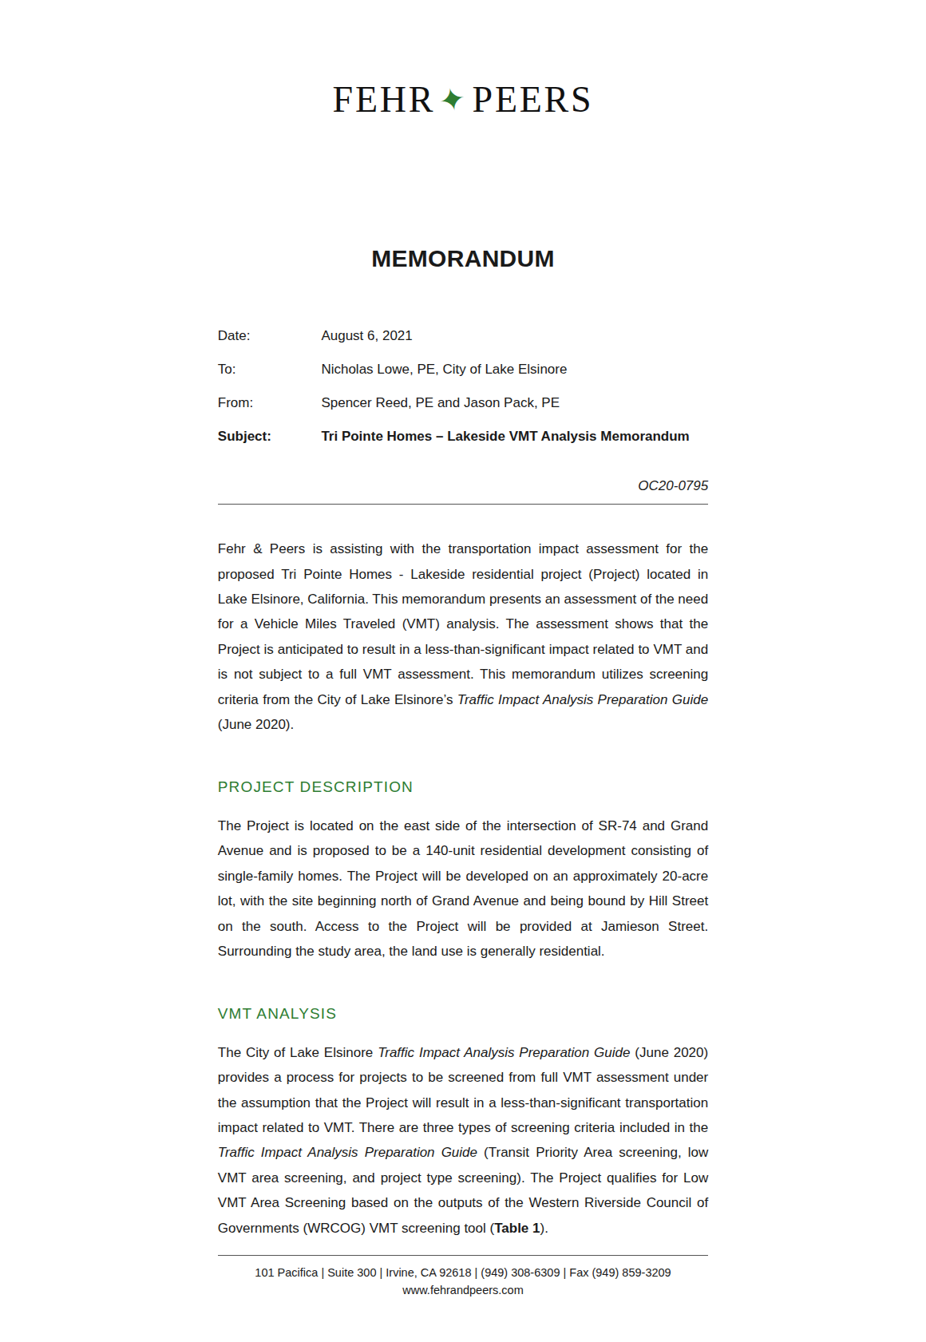FEHR✦PEERS
MEMORANDUM
| Date: | August 6, 2021 |
| To: | Nicholas Lowe, PE, City of Lake Elsinore |
| From: | Spencer Reed, PE and Jason Pack, PE |
| Subject: | Tri Pointe Homes – Lakeside VMT Analysis Memorandum |
OC20-0795
Fehr & Peers is assisting with the transportation impact assessment for the proposed Tri Pointe Homes - Lakeside residential project (Project) located in Lake Elsinore, California. This memorandum presents an assessment of the need for a Vehicle Miles Traveled (VMT) analysis. The assessment shows that the Project is anticipated to result in a less-than-significant impact related to VMT and is not subject to a full VMT assessment. This memorandum utilizes screening criteria from the City of Lake Elsinore’s Traffic Impact Analysis Preparation Guide (June 2020).
PROJECT DESCRIPTION
The Project is located on the east side of the intersection of SR-74 and Grand Avenue and is proposed to be a 140-unit residential development consisting of single-family homes. The Project will be developed on an approximately 20-acre lot, with the site beginning north of Grand Avenue and being bound by Hill Street on the south. Access to the Project will be provided at Jamieson Street. Surrounding the study area, the land use is generally residential.
VMT ANALYSIS
The City of Lake Elsinore Traffic Impact Analysis Preparation Guide (June 2020) provides a process for projects to be screened from full VMT assessment under the assumption that the Project will result in a less-than-significant transportation impact related to VMT. There are three types of screening criteria included in the Traffic Impact Analysis Preparation Guide (Transit Priority Area screening, low VMT area screening, and project type screening). The Project qualifies for Low VMT Area Screening based on the outputs of the Western Riverside Council of Governments (WRCOG) VMT screening tool (Table 1).
101 Pacifica | Suite 300 | Irvine, CA 92618 | (949) 308-6309 | Fax (949) 859-3209
www.fehrandpeers.com